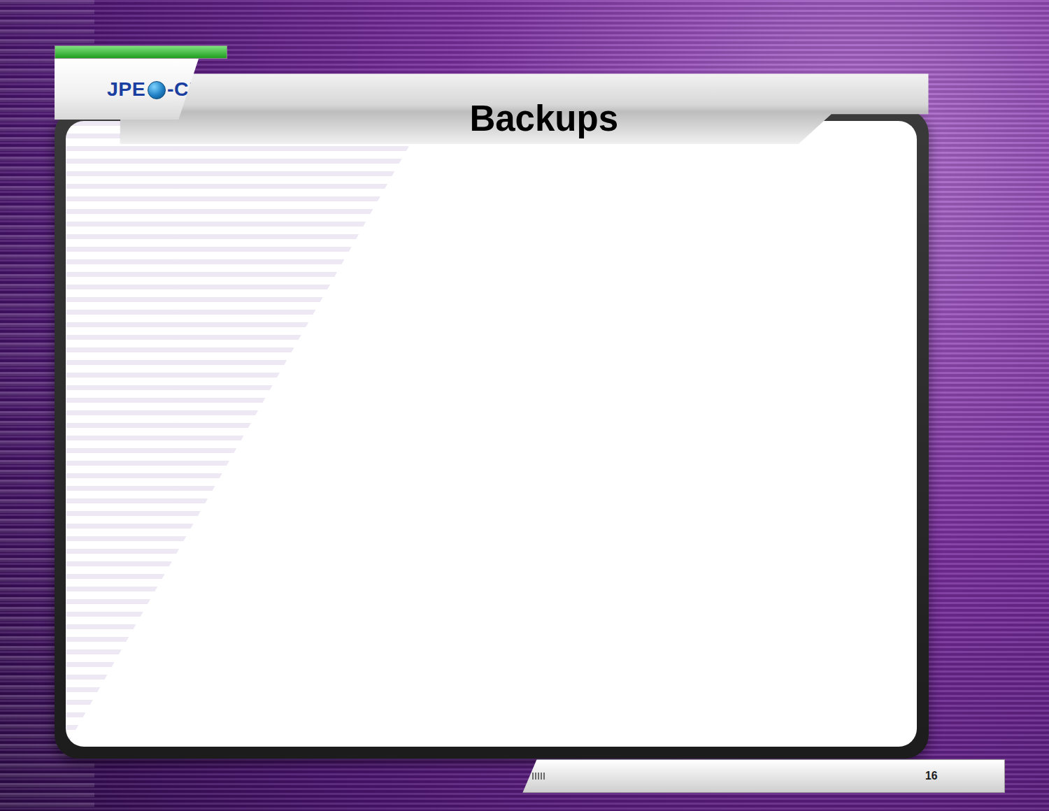JPE -CBD
Backups
16